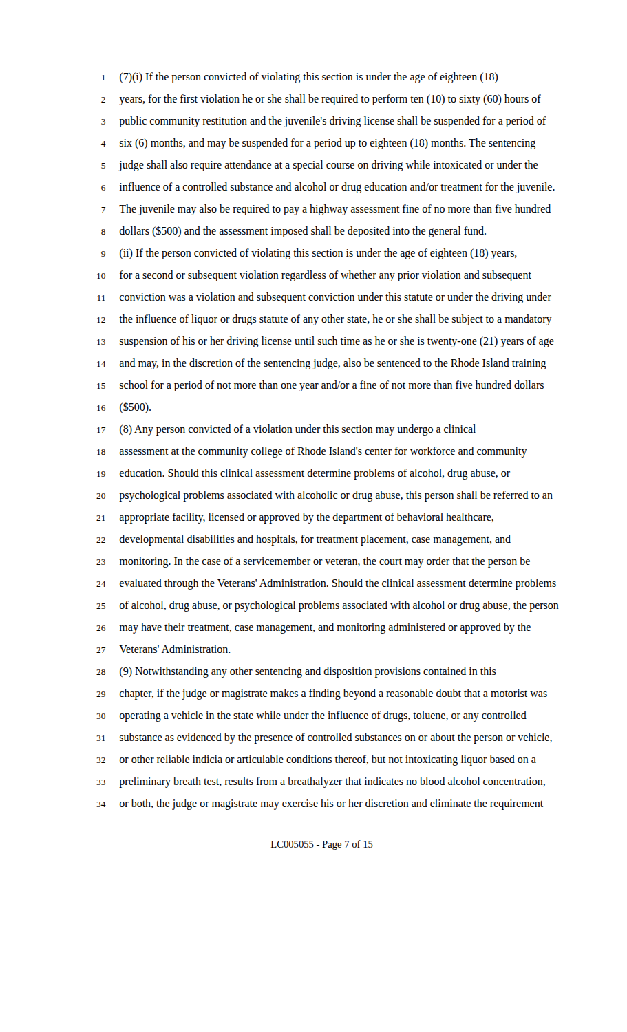1
(7)(i) If the person convicted of violating this section is under the age of eighteen (18)
2
years, for the first violation he or she shall be required to perform ten (10) to sixty (60) hours of
3
public community restitution and the juvenile's driving license shall be suspended for a period of
4
six (6) months, and may be suspended for a period up to eighteen (18) months. The sentencing
5
judge shall also require attendance at a special course on driving while intoxicated or under the
6
influence of a controlled substance and alcohol or drug education and/or treatment for the juvenile.
7
The juvenile may also be required to pay a highway assessment fine of no more than five hundred
8
dollars ($500) and the assessment imposed shall be deposited into the general fund.
9
(ii) If the person convicted of violating this section is under the age of eighteen (18) years,
10
for a second or subsequent violation regardless of whether any prior violation and subsequent
11
conviction was a violation and subsequent conviction under this statute or under the driving under
12
the influence of liquor or drugs statute of any other state, he or she shall be subject to a mandatory
13
suspension of his or her driving license until such time as he or she is twenty-one (21) years of age
14
and may, in the discretion of the sentencing judge, also be sentenced to the Rhode Island training
15
school for a period of not more than one year and/or a fine of not more than five hundred dollars
16
($500).
17
(8) Any person convicted of a violation under this section may undergo a clinical
18
assessment at the community college of Rhode Island's center for workforce and community
19
education. Should this clinical assessment determine problems of alcohol, drug abuse, or
20
psychological problems associated with alcoholic or drug abuse, this person shall be referred to an
21
appropriate facility, licensed or approved by the department of behavioral healthcare,
22
developmental disabilities and hospitals, for treatment placement, case management, and
23
monitoring. In the case of a servicemember or veteran, the court may order that the person be
24
evaluated through the Veterans' Administration. Should the clinical assessment determine problems
25
of alcohol, drug abuse, or psychological problems associated with alcohol or drug abuse, the person
26
may have their treatment, case management, and monitoring administered or approved by the
27
Veterans' Administration.
28
(9) Notwithstanding any other sentencing and disposition provisions contained in this
29
chapter, if the judge or magistrate makes a finding beyond a reasonable doubt that a motorist was
30
operating a vehicle in the state while under the influence of drugs, toluene, or any controlled
31
substance as evidenced by the presence of controlled substances on or about the person or vehicle,
32
or other reliable indicia or articulable conditions thereof, but not intoxicating liquor based on a
33
preliminary breath test, results from a breathalyzer that indicates no blood alcohol concentration,
34
or both, the judge or magistrate may exercise his or her discretion and eliminate the requirement
LC005055 - Page 7 of 15